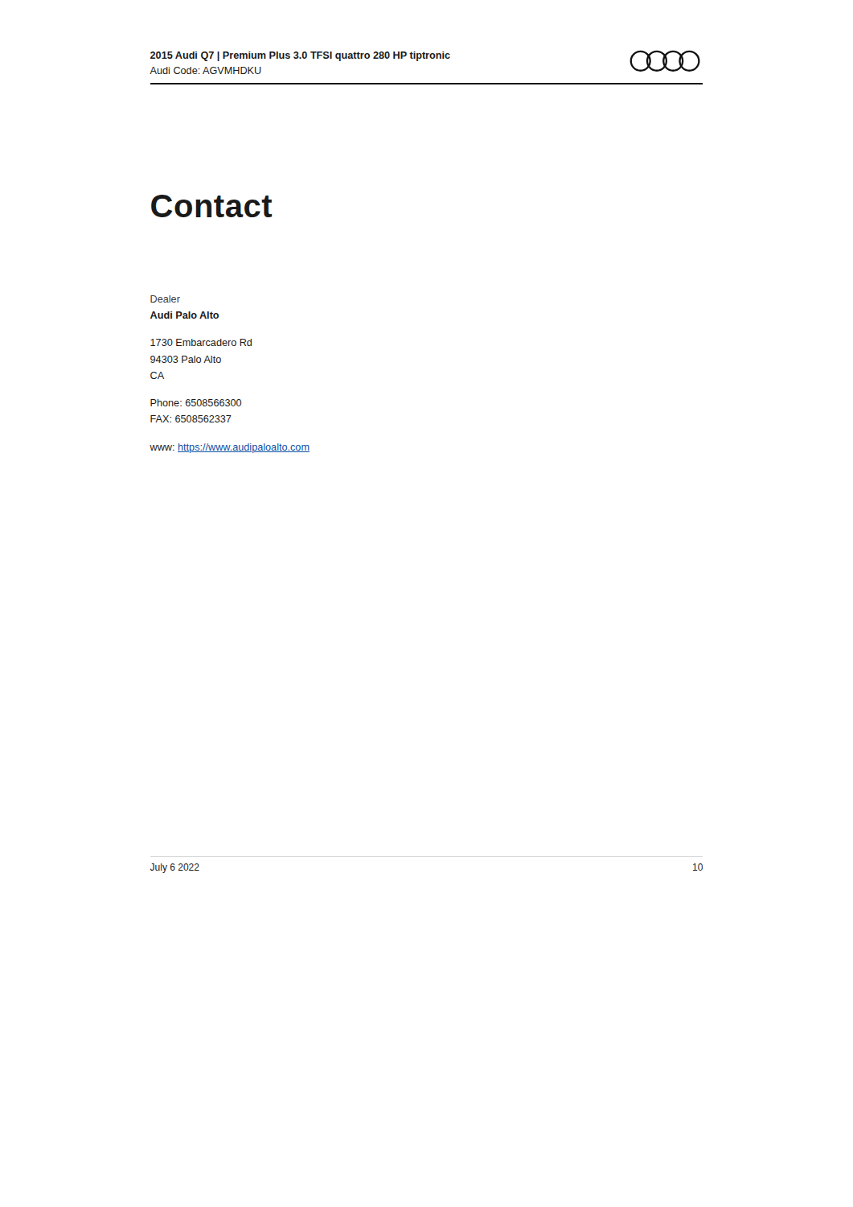2015 Audi Q7 | Premium Plus 3.0 TFSI quattro 280 HP tiptronic
Audi Code: AGVMHDKU
Contact
Dealer
Audi Palo Alto
1730 Embarcadero Rd
94303 Palo Alto
CA
Phone: 6508566300
FAX: 6508562337
www: https://www.audipaloalto.com
July 6 2022
10